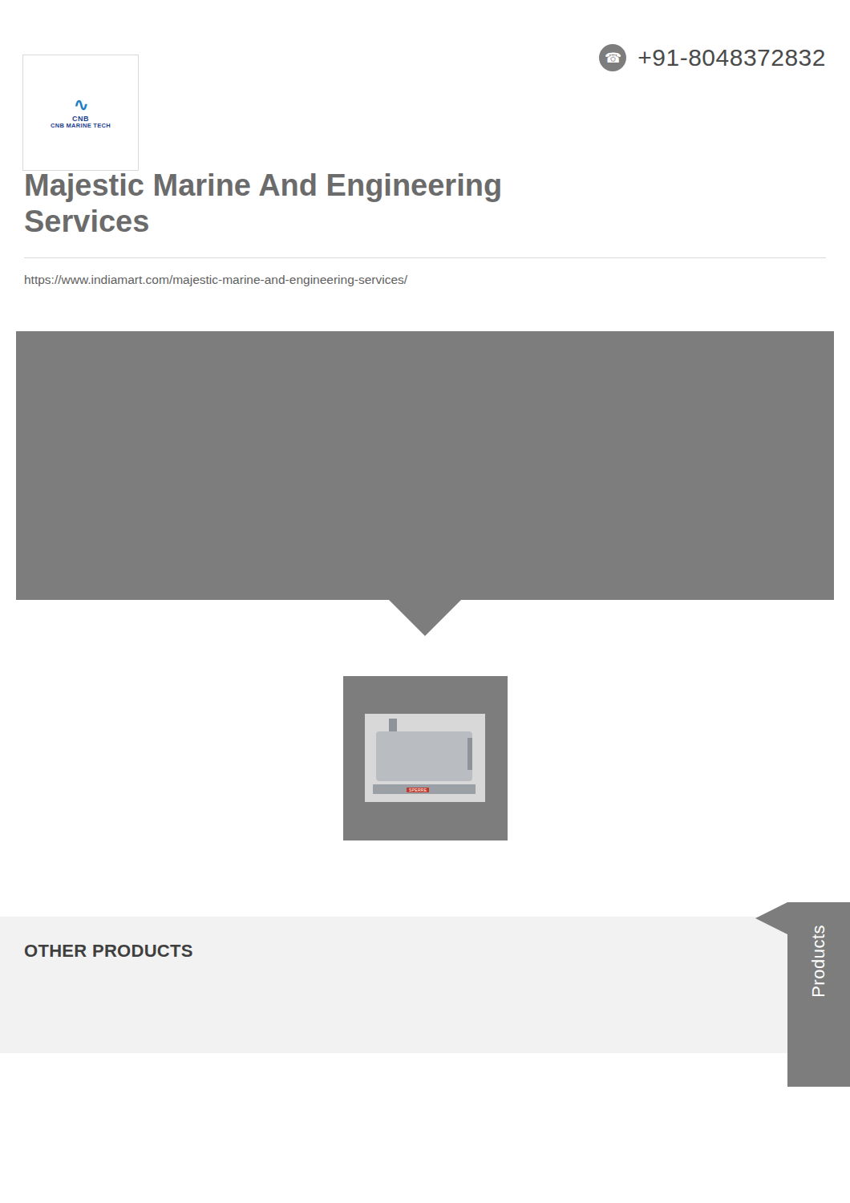☎ +91-8048372832
∿
CNB
CNB MARINE TECH
Majestic Marine And Engineering Services
https://www.indiamart.com/majestic-marine-and-engineering-services/
SPERRE
OTHER PRODUCTS
Products